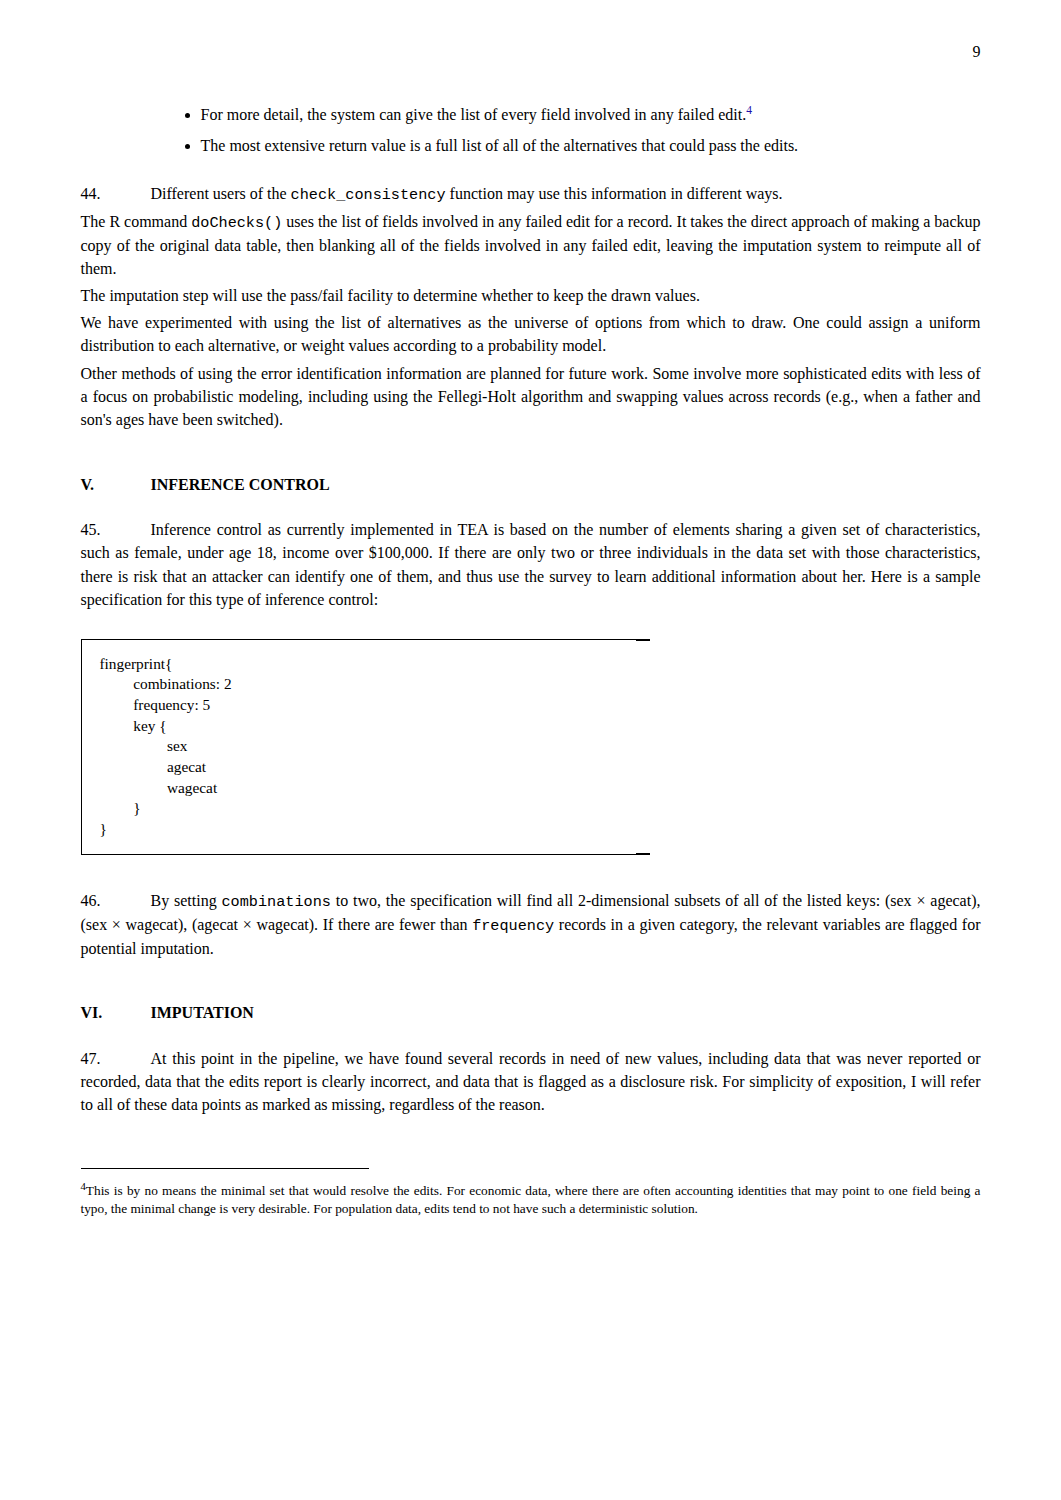9
For more detail, the system can give the list of every field involved in any failed edit.4
The most extensive return value is a full list of all of the alternatives that could pass the edits.
44. Different users of the check_consistency function may use this information in different ways.
The R command doChecks() uses the list of fields involved in any failed edit for a record. It takes the direct approach of making a backup copy of the original data table, then blanking all of the fields involved in any failed edit, leaving the imputation system to reimpute all of them.
The imputation step will use the pass/fail facility to determine whether to keep the drawn values.
We have experimented with using the list of alternatives as the universe of options from which to draw. One could assign a uniform distribution to each alternative, or weight values according to a probability model.
Other methods of using the error identification information are planned for future work. Some involve more sophisticated edits with less of a focus on probabilistic modeling, including using the Fellegi-Holt algorithm and swapping values across records (e.g., when a father and son's ages have been switched).
V. INFERENCE CONTROL
45. Inference control as currently implemented in TEA is based on the number of elements sharing a given set of characteristics, such as female, under age 18, income over $100,000. If there are only two or three individuals in the data set with those characteristics, there is risk that an attacker can identify one of them, and thus use the survey to learn additional information about her. Here is a sample specification for this type of inference control:
fingerprint{
combinations: 2
frequency: 5
key {
sex
agecat
wagecat
}
}
46. By setting combinations to two, the specification will find all 2-dimensional subsets of all of the listed keys: (sex × agecat), (sex × wagecat), (agecat × wagecat). If there are fewer than frequency records in a given category, the relevant variables are flagged for potential imputation.
VI. IMPUTATION
47. At this point in the pipeline, we have found several records in need of new values, including data that was never reported or recorded, data that the edits report is clearly incorrect, and data that is flagged as a disclosure risk. For simplicity of exposition, I will refer to all of these data points as marked as missing, regardless of the reason.
4This is by no means the minimal set that would resolve the edits. For economic data, where there are often accounting identities that may point to one field being a typo, the minimal change is very desirable. For population data, edits tend to not have such a deterministic solution.